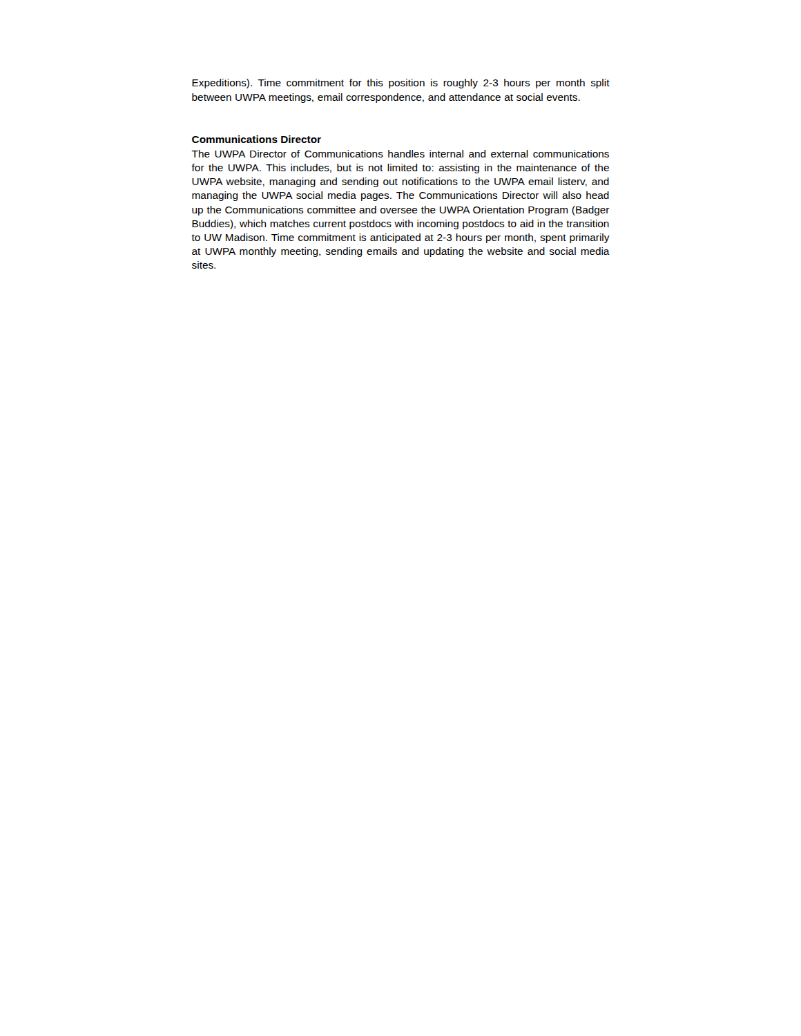Expeditions). Time commitment for this position is roughly 2-3 hours per month split between UWPA meetings, email correspondence, and attendance at social events.
Communications Director
The UWPA Director of Communications handles internal and external communications for the UWPA. This includes, but is not limited to: assisting in the maintenance of the UWPA website, managing and sending out notifications to the UWPA email listerv, and managing the UWPA social media pages. The Communications Director will also head up the Communications committee and oversee the UWPA Orientation Program (Badger Buddies), which matches current postdocs with incoming postdocs to aid in the transition to UW Madison. Time commitment is anticipated at 2-3 hours per month, spent primarily at UWPA monthly meeting, sending emails and updating the website and social media sites.